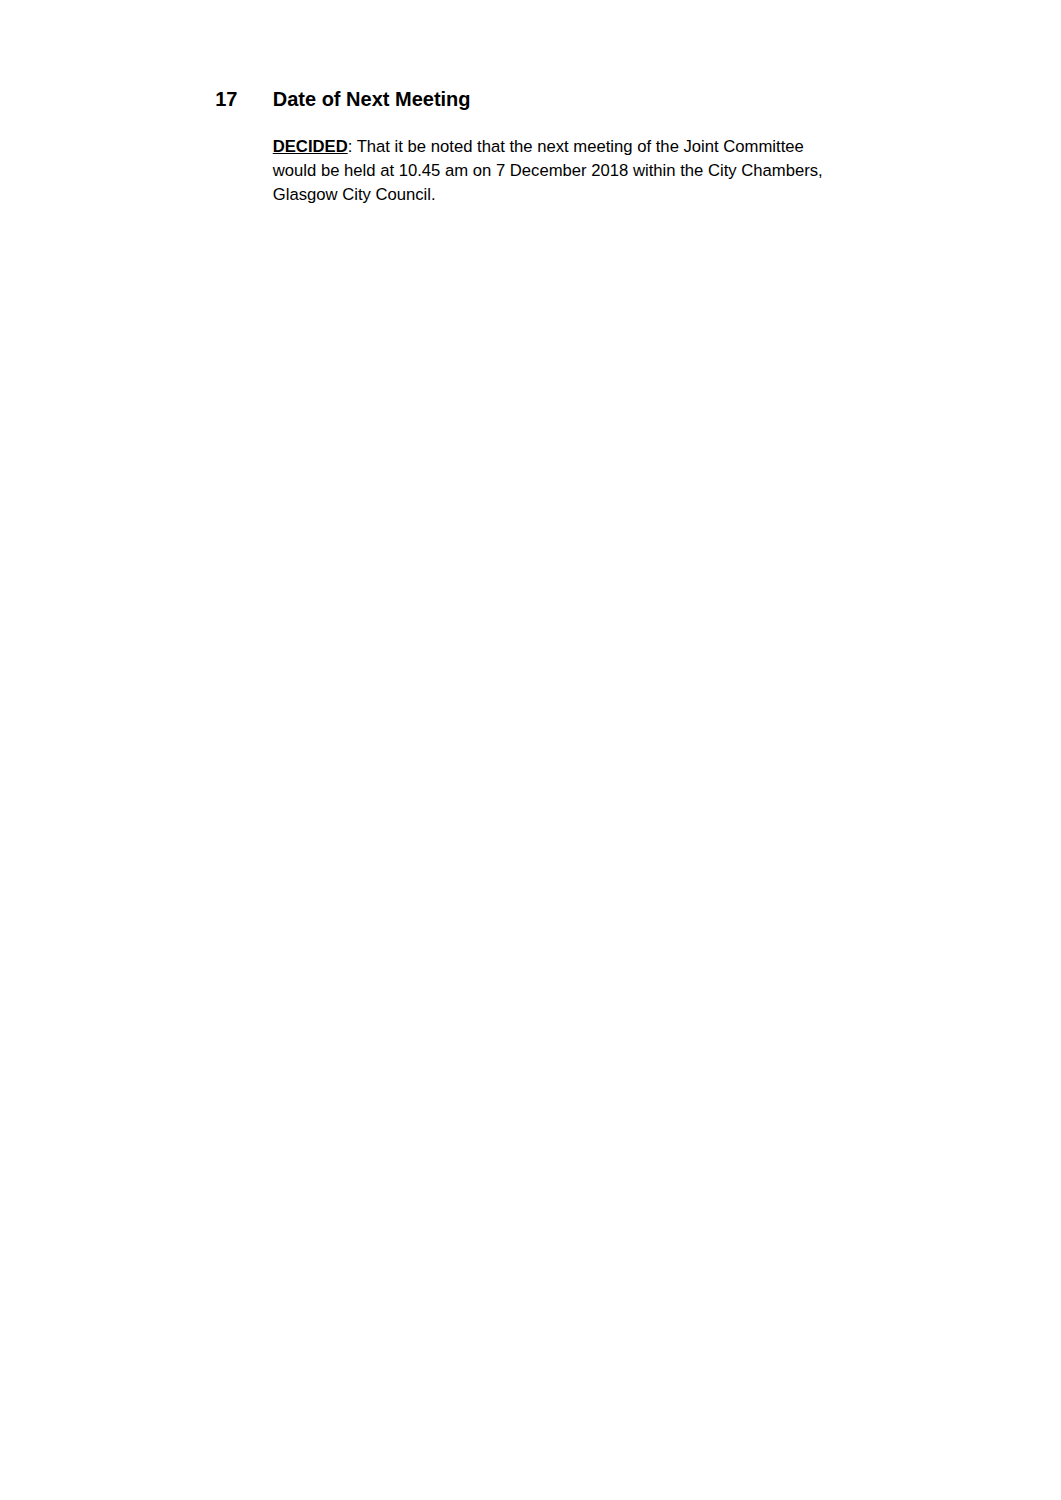17
Date of Next Meeting
DECIDED: That it be noted that the next meeting of the Joint Committee would be held at 10.45 am on 7 December 2018 within the City Chambers, Glasgow City Council.